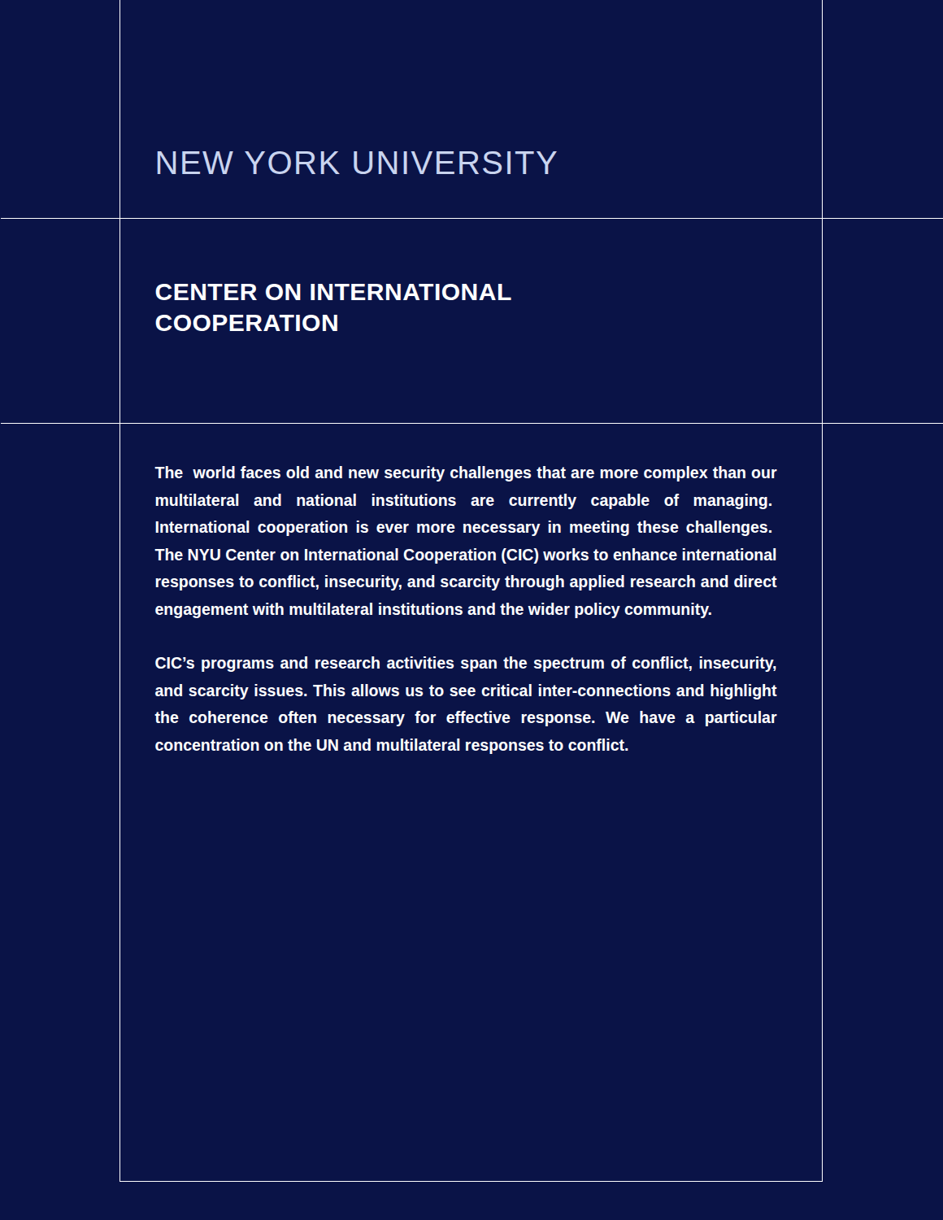NEW YORK UNIVERSITY
CENTER ON INTERNATIONAL
COOPERATION
The world faces old and new security challenges that are more complex than our multilateral and national institutions are currently capable of managing. International cooperation is ever more necessary in meeting these challenges. The NYU Center on International Cooperation (CIC) works to enhance international responses to conflict, insecurity, and scarcity through applied research and direct engagement with multilateral institutions and the wider policy community.
CIC’s programs and research activities span the spectrum of conflict, insecurity, and scarcity issues. This allows us to see critical inter-connections and highlight the coherence often necessary for effective response. We have a particular concentration on the UN and multilateral responses to conflict.